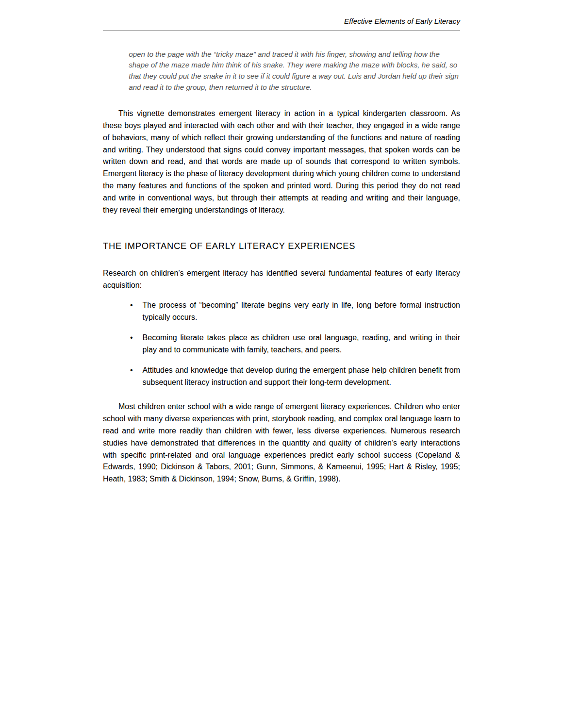Effective Elements of Early Literacy
open to the page with the “tricky maze” and traced it with his finger, showing and telling how the shape of the maze made him think of his snake. They were making the maze with blocks, he said, so that they could put the snake in it to see if it could figure a way out. Luis and Jordan held up their sign and read it to the group, then returned it to the structure.
This vignette demonstrates emergent literacy in action in a typical kindergarten classroom. As these boys played and interacted with each other and with their teacher, they engaged in a wide range of behaviors, many of which reflect their growing understanding of the functions and nature of reading and writing. They understood that signs could convey important messages, that spoken words can be written down and read, and that words are made up of sounds that correspond to written symbols. Emergent literacy is the phase of literacy development during which young children come to understand the many features and functions of the spoken and printed word. During this period they do not read and write in conventional ways, but through their attempts at reading and writing and their language, they reveal their emerging understandings of literacy.
THE IMPORTANCE OF EARLY LITERACY EXPERIENCES
Research on children’s emergent literacy has identified several fundamental features of early literacy acquisition:
The process of “becoming” literate begins very early in life, long before formal instruction typically occurs.
Becoming literate takes place as children use oral language, reading, and writing in their play and to communicate with family, teachers, and peers.
Attitudes and knowledge that develop during the emergent phase help children benefit from subsequent literacy instruction and support their long-term development.
Most children enter school with a wide range of emergent literacy experiences. Children who enter school with many diverse experiences with print, storybook reading, and complex oral language learn to read and write more readily than children with fewer, less diverse experiences. Numerous research studies have demonstrated that differences in the quantity and quality of children’s early interactions with specific print-related and oral language experiences predict early school success (Copeland & Edwards, 1990; Dickinson & Tabors, 2001; Gunn, Simmons, & Kameenui, 1995; Hart & Risley, 1995; Heath, 1983; Smith & Dickinson, 1994; Snow, Burns, & Griffin, 1998).